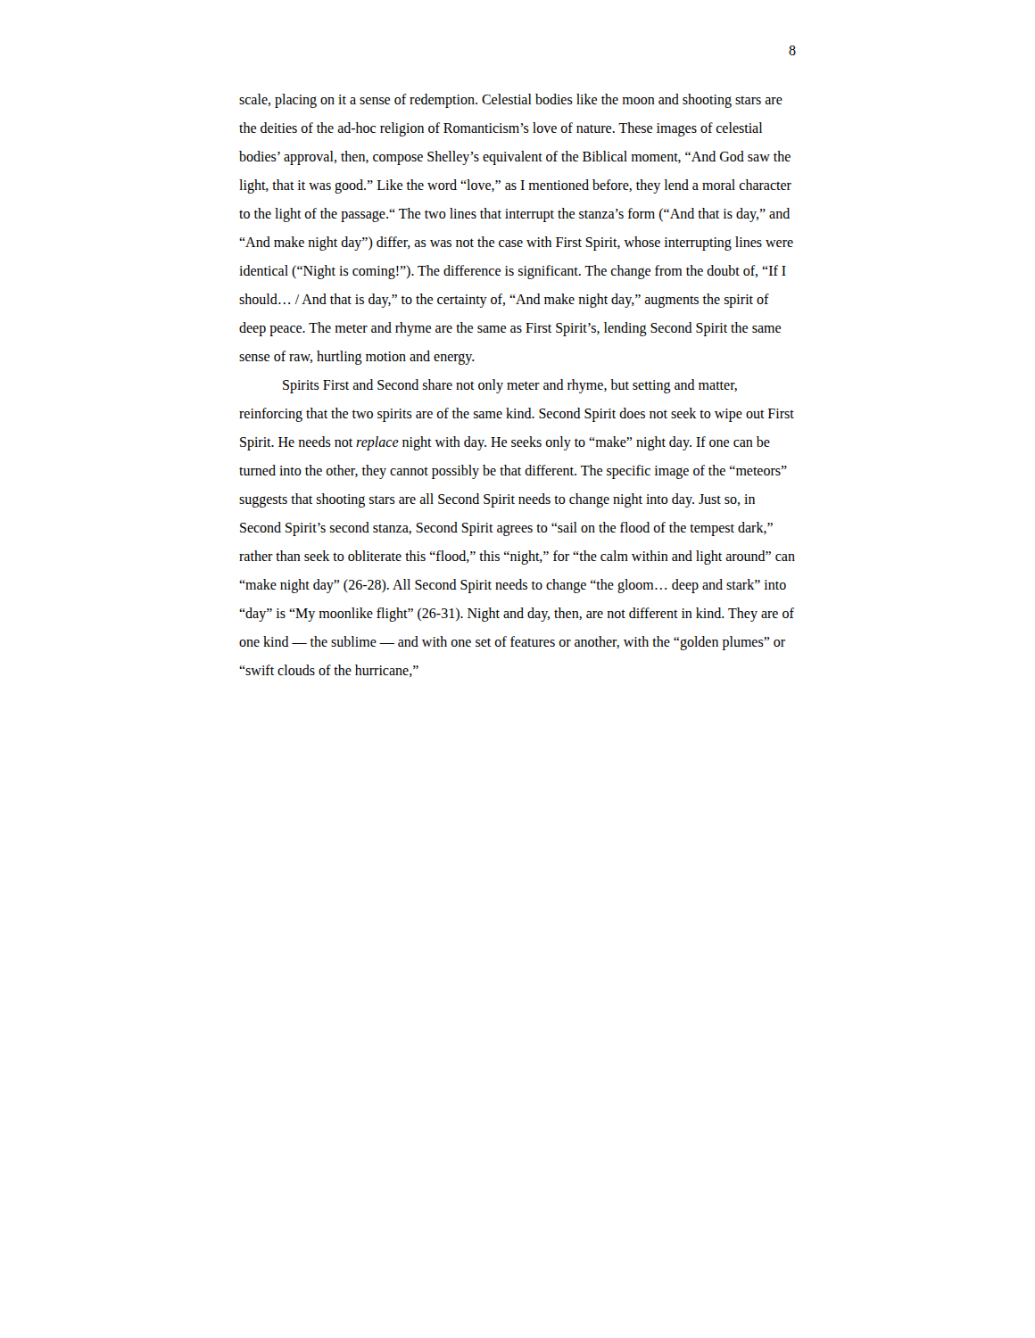8
scale, placing on it a sense of redemption. Celestial bodies like the moon and shooting stars are the deities of the ad-hoc religion of Romanticism’s love of nature. These images of celestial bodies’ approval, then, compose Shelley’s equivalent of the Biblical moment, “And God saw the light, that it was good.” Like the word “love,” as I mentioned before, they lend a moral character to the light of the passage.“ The two lines that interrupt the stanza’s form (“And that is day,” and “And make night day”) differ, as was not the case with First Spirit, whose interrupting lines were identical (“Night is coming!”). The difference is significant. The change from the doubt of, “If I should… / And that is day,” to the certainty of, “And make night day,” augments the spirit of deep peace. The meter and rhyme are the same as First Spirit’s, lending Second Spirit the same sense of raw, hurtling motion and energy.
Spirits First and Second share not only meter and rhyme, but setting and matter, reinforcing that the two spirits are of the same kind. Second Spirit does not seek to wipe out First Spirit. He needs not replace night with day. He seeks only to “make” night day. If one can be turned into the other, they cannot possibly be that different. The specific image of the “meteors” suggests that shooting stars are all Second Spirit needs to change night into day. Just so, in Second Spirit’s second stanza, Second Spirit agrees to “sail on the flood of the tempest dark,” rather than seek to obliterate this “flood,” this “night,” for “the calm within and light around” can “make night day” (26-28). All Second Spirit needs to change “the gloom… deep and stark” into “day” is “My moonlike flight” (26-31). Night and day, then, are not different in kind. They are of one kind — the sublime — and with one set of features or another, with the “golden plumes” or “swift clouds of the hurricane,”